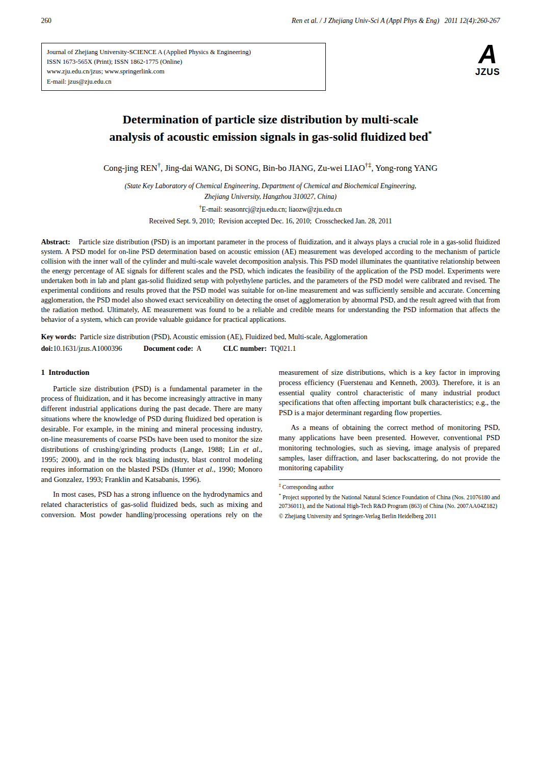260 Ren et al. / J Zhejiang Univ-Sci A (Appl Phys & Eng) 2011 12(4):260-267
Journal of Zhejiang University-SCIENCE A (Applied Physics & Engineering)
ISSN 1673-565X (Print); ISSN 1862-1775 (Online)
www.zju.edu.cn/jzus; www.springerlink.com
E-mail: jzus@zju.edu.cn
A
JZUS
Determination of particle size distribution by multi-scale
analysis of acoustic emission signals in gas-solid fluidized bed*
Cong-jing REN†, Jing-dai WANG, Di SONG, Bin-bo JIANG, Zu-wei LIAO†‡, Yong-rong YANG
(State Key Laboratory of Chemical Engineering, Department of Chemical and Biochemical Engineering,
Zhejiang University, Hangzhou 310027, China)
†E-mail: seasonrcj@zju.edu.cn; liaozw@zju.edu.cn
Received Sept. 9, 2010; Revision accepted Dec. 16, 2010; Crosschecked Jan. 28, 2011
Abstract: Particle size distribution (PSD) is an important parameter in the process of fluidization, and it always plays a crucial role in a gas-solid fluidized system. A PSD model for on-line PSD determination based on acoustic emission (AE) measurement was developed according to the mechanism of particle collision with the inner wall of the cylinder and multi-scale wavelet decomposition analysis. This PSD model illuminates the quantitative relationship between the energy percentage of AE signals for different scales and the PSD, which indicates the feasibility of the application of the PSD model. Experiments were undertaken both in lab and plant gas-solid fluidized setup with polyethylene particles, and the parameters of the PSD model were calibrated and revised. The experimental conditions and results proved that the PSD model was suitable for on-line measurement and was sufficiently sensible and accurate. Concerning agglomeration, the PSD model also showed exact serviceability on detecting the onset of agglomeration by abnormal PSD, and the result agreed with that from the radiation method. Ultimately, AE measurement was found to be a reliable and credible means for understanding the PSD information that affects the behavior of a system, which can provide valuable guidance for practical applications.
Key words: Particle size distribution (PSD), Acoustic emission (AE), Fluidized bed, Multi-scale, Agglomeration
doi: 10.1631/jzus.A1000396 Document code: A CLC number: TQ021.1
1 Introduction
Particle size distribution (PSD) is a fundamental parameter in the process of fluidization, and it has become increasingly attractive in many different industrial applications during the past decade. There are many situations where the knowledge of PSD during fluidized bed operation is desirable. For example, in the mining and mineral processing industry, on-line measurements of coarse PSDs have been used to monitor the size distributions of crushing/grinding products (Lange, 1988; Lin et al., 1995; 2000), and in the rock blasting industry, blast control modeling requires information on the blasted PSDs (Hunter et al., 1990; Monoro and Gonzalez, 1993; Franklin and Katsabanis, 1996).
In most cases, PSD has a strong influence on the hydrodynamics and related characteristics of gas-solid fluidized beds, such as mixing and conversion. Most powder handling/processing operations rely on the measurement of size distributions, which is a key factor in improving process efficiency (Fuerstenau and Kenneth, 2003). Therefore, it is an essential quality control characteristic of many industrial product specifications that often affecting important bulk characteristics; e.g., the PSD is a major determinant regarding flow properties.
As a means of obtaining the correct method of monitoring PSD, many applications have been presented. However, conventional PSD monitoring technologies, such as sieving, image analysis of prepared samples, laser diffraction, and laser backscattering, do not provide the monitoring capability
‡ Corresponding author
* Project supported by the National Natural Science Foundation of China (Nos. 21076180 and 20736011), and the National High-Tech R&D Program (863) of China (No. 2007AA04Z182)
© Zhejiang University and Springer-Verlag Berlin Heidelberg 2011